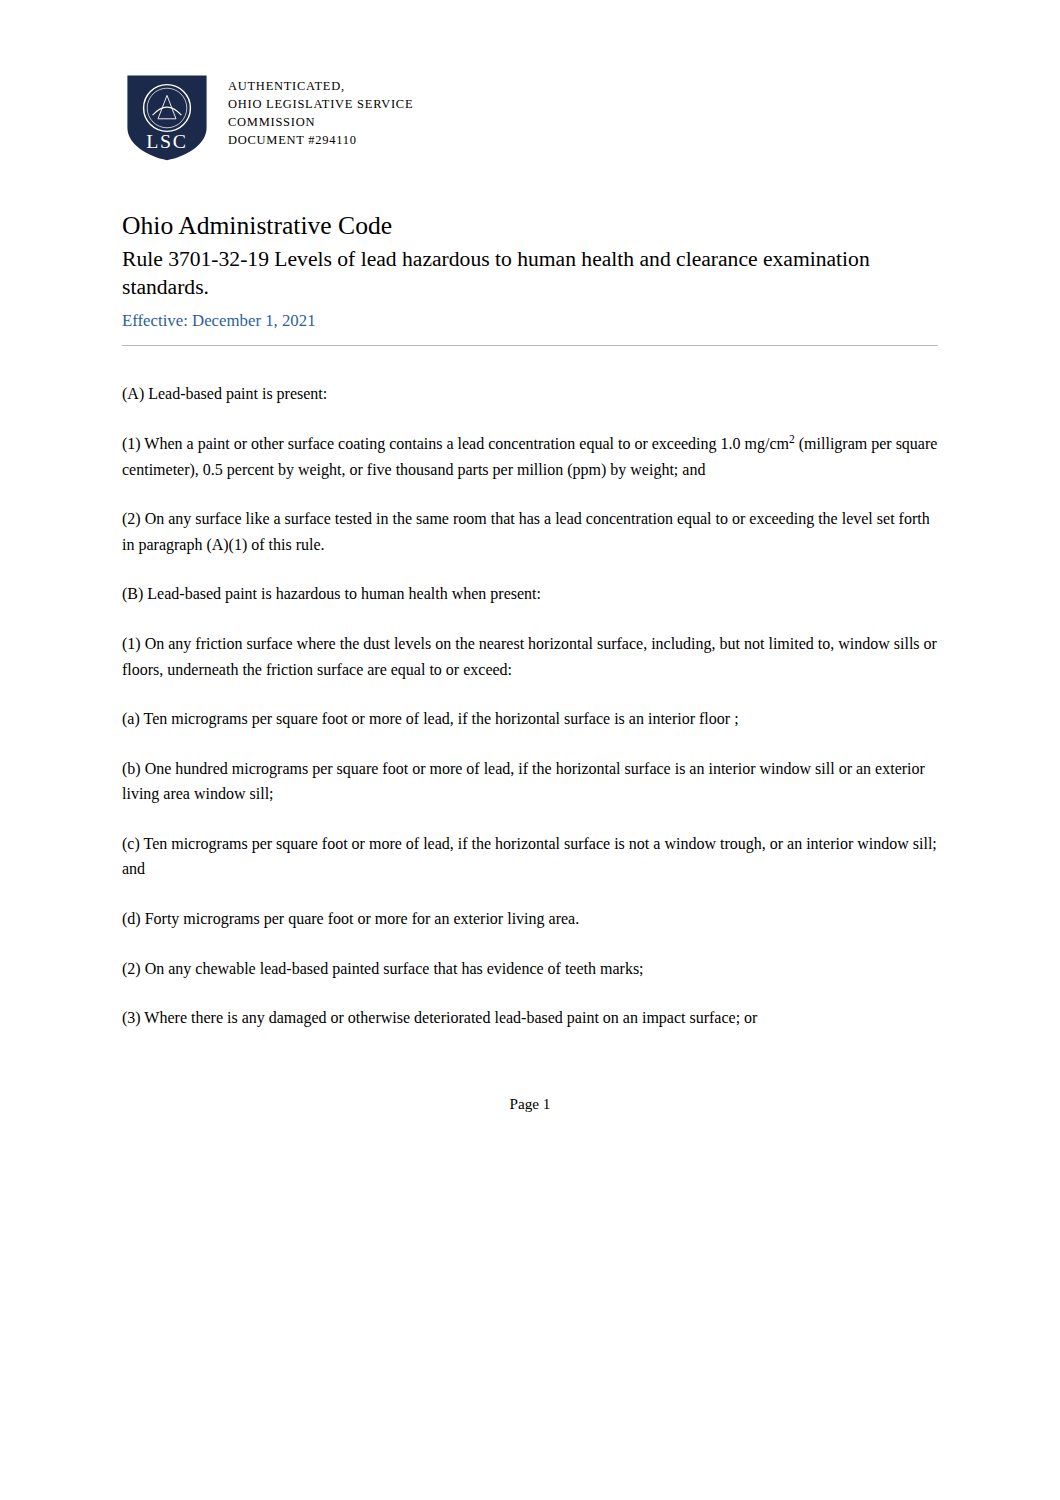LSC
AUTHENTICATED,
OHIO LEGISLATIVE SERVICE
COMMISSION
DOCUMENT #294110
Ohio Administrative Code
Rule 3701-32-19 Levels of lead hazardous to human health and clearance examination standards.
Effective: December 1, 2021
(A) Lead-based paint is present:
(1) When a paint or other surface coating contains a lead concentration equal to or exceeding 1.0 mg/cm2 (milligram per square centimeter), 0.5 percent by weight, or five thousand parts per million (ppm) by weight; and
(2) On any surface like a surface tested in the same room that has a lead concentration equal to or exceeding the level set forth in paragraph (A)(1) of this rule.
(B) Lead-based paint is hazardous to human health when present:
(1) On any friction surface where the dust levels on the nearest horizontal surface, including, but not limited to, window sills or floors, underneath the friction surface are equal to or exceed:
(a) Ten micrograms per square foot or more of lead, if the horizontal surface is an interior floor ;
(b) One hundred micrograms per square foot or more of lead, if the horizontal surface is an interior window sill or an exterior living area window sill;
(c) Ten micrograms per square foot or more of lead, if the horizontal surface is not a window trough, or an interior window sill; and
(d) Forty micrograms per quare foot or more for an exterior living area.
(2) On any chewable lead-based painted surface that has evidence of teeth marks;
(3) Where there is any damaged or otherwise deteriorated lead-based paint on an impact surface; or
Page 1